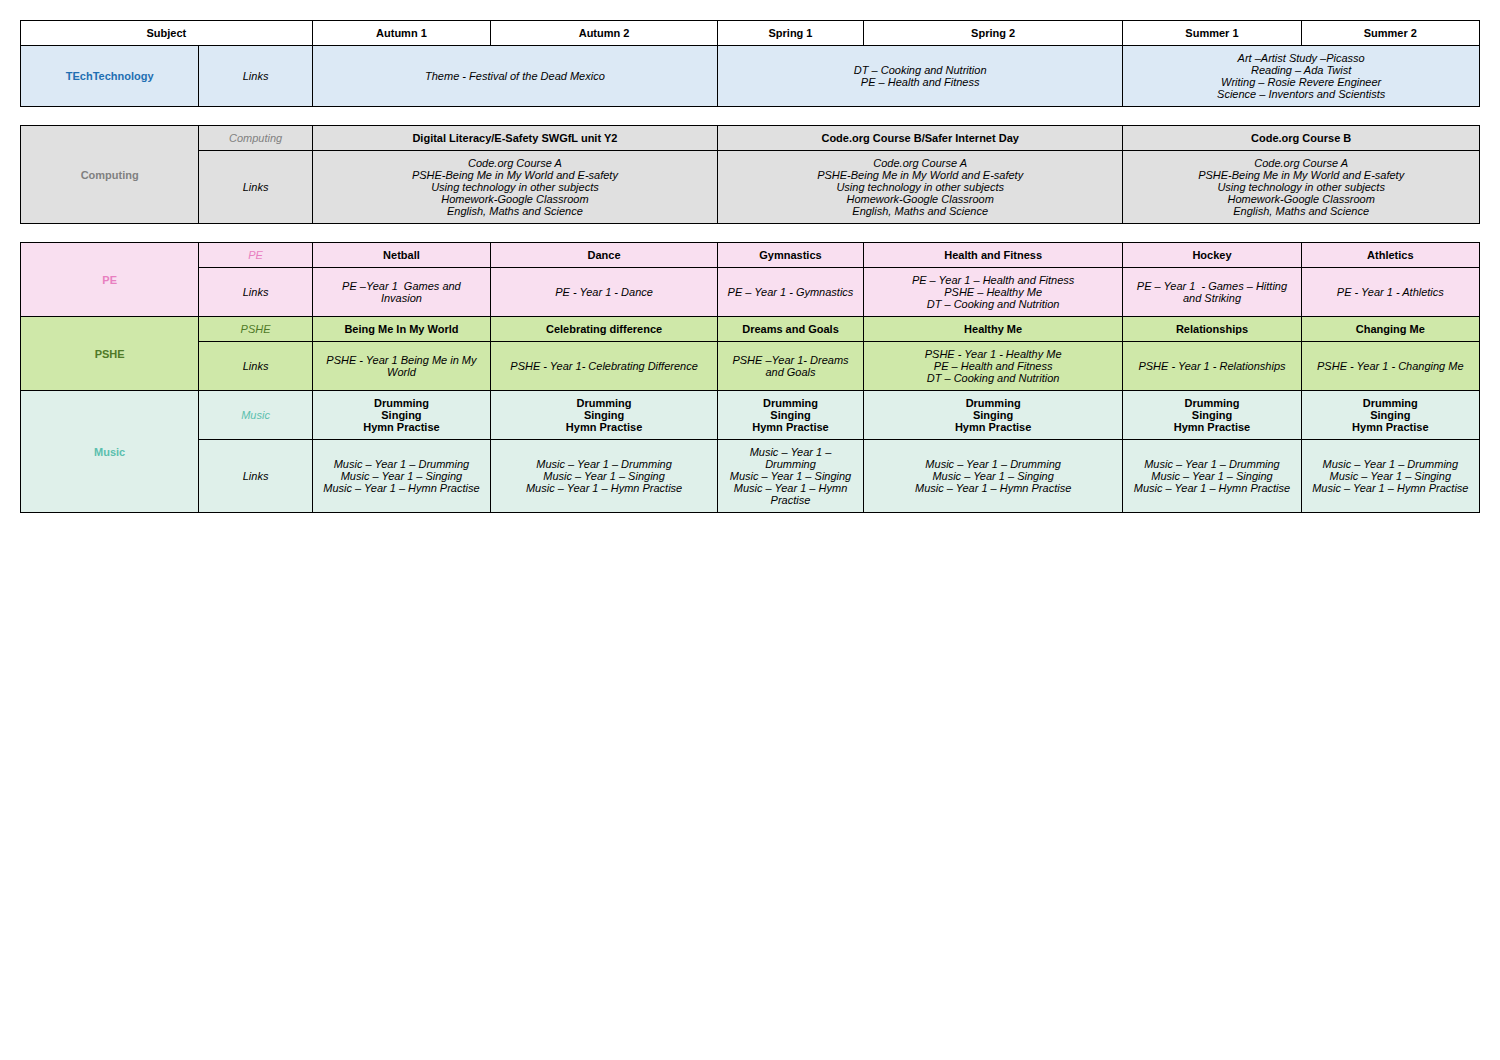| Subject | Autumn 1 | Autumn 2 | Spring 1 | Spring 2 | Summer 1 | Summer 2 |
| --- | --- | --- | --- | --- | --- | --- |
| TEchTechnology | Links | Theme - Festival of the Dead Mexico | DT – Cooking and Nutrition PE – Health and Fitness | Art –Artist Study –Picasso Reading – Ada Twist Writing – Rosie Revere Engineer Science – Inventors and Scientists |
| Computing | Computing | Digital Literacy/E-Safety SWGfL unit Y2 | Code.org Course B/Safer Internet Day | Code.org Course B |
| Links | Code.org Course A PSHE-Being Me in My World and E-safety Using technology in other subjects Homework-Google Classroom English, Maths and Science | Code.org Course A PSHE-Being Me in My World and E-safety Using technology in other subjects Homework-Google Classroom English, Maths and Science | Code.org Course A PSHE-Being Me in My World and E-safety Using technology in other subjects Homework-Google Classroom English, Maths and Science |
| PE | PE | Netball | Dance | Gymnastics | Health and Fitness | Hockey | Athletics |
| Links | PE –Year 1 Games and Invasion | PE - Year 1 - Dance | PE – Year 1 - Gymnastics | PE – Year 1 – Health and Fitness PSHE – Healthy Me DT – Cooking and Nutrition | PE – Year 1 - Games – Hitting and Striking | PE - Year 1 - Athletics |
| PSHE | PSHE | Being Me In My World | Celebrating difference | Dreams and Goals | Healthy Me | Relationships | Changing Me |
| Links | PSHE - Year 1 Being Me in My World | PSHE - Year 1- Celebrating Difference | PSHE –Year 1- Dreams and Goals | PSHE - Year 1 - Healthy Me PE – Health and Fitness DT – Cooking and Nutrition | PSHE - Year 1 - Relationships | PSHE - Year 1 - Changing Me |
| Music | Music | Drumming Singing Hymn Practise | Drumming Singing Hymn Practise | Drumming Singing Hymn Practise | Drumming Singing Hymn Practise | Drumming Singing Hymn Practise | Drumming Singing Hymn Practise |
| Links | Music – Year 1 – Drumming Music – Year 1 – Singing Music – Year 1 – Hymn Practise | Music – Year 1 – Drumming Music – Year 1 – Singing Music – Year 1 – Hymn Practise | Music – Year 1 – Drumming Music – Year 1 – Singing Music – Year 1 – Hymn Practise | Music – Year 1 – Drumming Music – Year 1 – Singing Music – Year 1 – Hymn Practise | Music – Year 1 – Drumming Music – Year 1 – Singing Music – Year 1 – Hymn Practise | Music – Year 1 – Drumming Music – Year 1 – Singing Music – Year 1 – Hymn Practise |